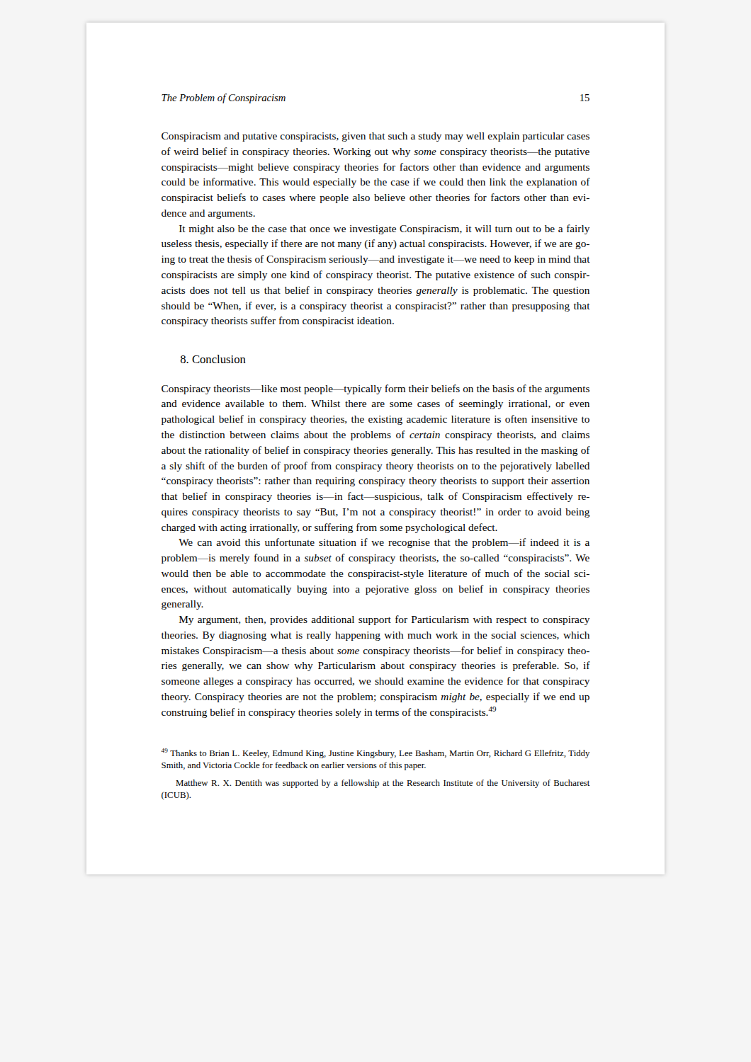The Problem of Conspiracism 15
Conspiracism and putative conspiracists, given that such a study may well explain particular cases of weird belief in conspiracy theories. Working out why some conspiracy theorists—the putative conspiracists—might believe conspiracy theories for factors other than evidence and arguments could be informative. This would especially be the case if we could then link the explanation of conspiracist beliefs to cases where people also believe other theories for factors other than evidence and arguments.
It might also be the case that once we investigate Conspiracism, it will turn out to be a fairly useless thesis, especially if there are not many (if any) actual conspiracists. However, if we are going to treat the thesis of Conspiracism seriously—and investigate it—we need to keep in mind that conspiracists are simply one kind of conspiracy theorist. The putative existence of such conspiracists does not tell us that belief in conspiracy theories generally is problematic. The question should be “When, if ever, is a conspiracy theorist a conspiracist?” rather than presupposing that conspiracy theorists suffer from conspiracist ideation.
8. Conclusion
Conspiracy theorists—like most people—typically form their beliefs on the basis of the arguments and evidence available to them. Whilst there are some cases of seemingly irrational, or even pathological belief in conspiracy theories, the existing academic literature is often insensitive to the distinction between claims about the problems of certain conspiracy theorists, and claims about the rationality of belief in conspiracy theories generally. This has resulted in the masking of a sly shift of the burden of proof from conspiracy theory theorists on to the pejoratively labelled “conspiracy theorists”: rather than requiring conspiracy theory theorists to support their assertion that belief in conspiracy theories is—in fact—suspicious, talk of Conspiracism effectively requires conspiracy theorists to say “But, I’m not a conspiracy theorist!” in order to avoid being charged with acting irrationally, or suffering from some psychological defect.
We can avoid this unfortunate situation if we recognise that the problem—if indeed it is a problem—is merely found in a subset of conspiracy theorists, the so-called “conspiracists”. We would then be able to accommodate the conspiracist-style literature of much of the social sciences, without automatically buying into a pejorative gloss on belief in conspiracy theories generally.
My argument, then, provides additional support for Particularism with respect to conspiracy theories. By diagnosing what is really happening with much work in the social sciences, which mistakes Conspiracism—a thesis about some conspiracy theorists—for belief in conspiracy theories generally, we can show why Particularism about conspiracy theories is preferable. So, if someone alleges a conspiracy has occurred, we should examine the evidence for that conspiracy theory. Conspiracy theories are not the problem; conspiracism might be, especially if we end up construing belief in conspiracy theories solely in terms of the conspiracists.49
49 Thanks to Brian L. Keeley, Edmund King, Justine Kingsbury, Lee Basham, Martin Orr, Richard G Ellefritz, Tiddy Smith, and Victoria Cockle for feedback on earlier versions of this paper.
Matthew R. X. Dentith was supported by a fellowship at the Research Institute of the University of Bucharest (ICUB).